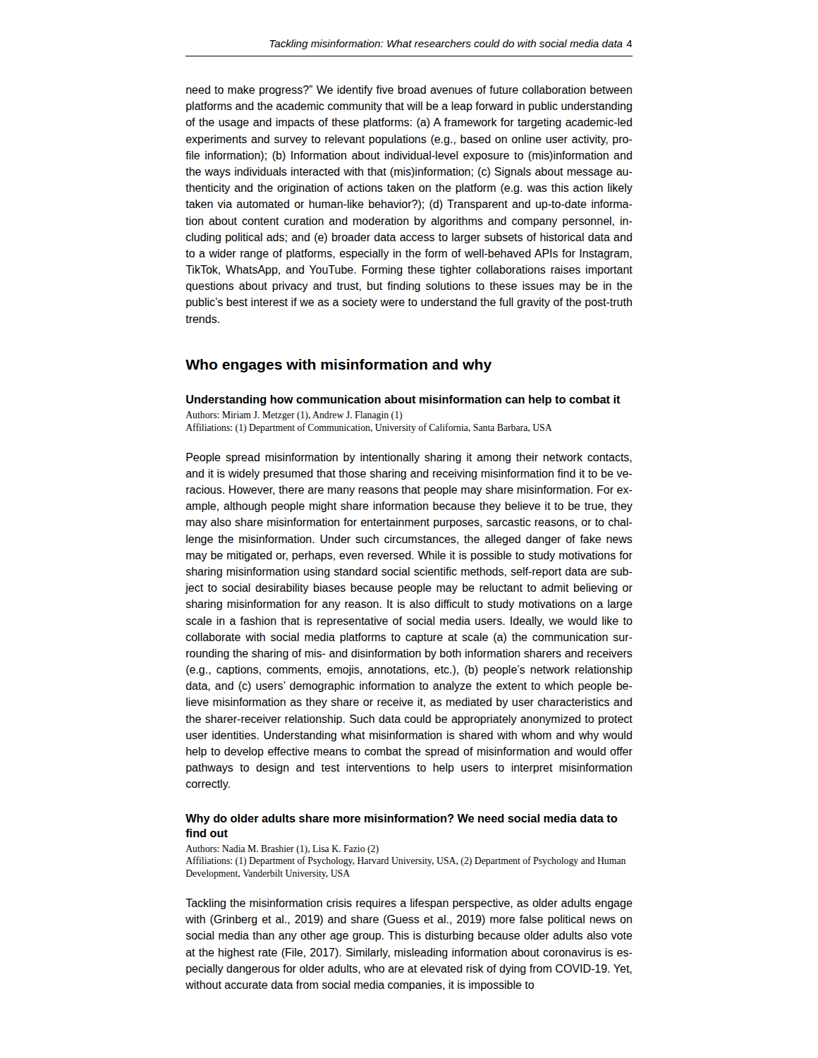Tackling misinformation: What researchers could do with social media data4
need to make progress?” We identify five broad avenues of future collaboration between platforms and the academic community that will be a leap forward in public understanding of the usage and impacts of these platforms: (a) A framework for targeting academic-led experiments and survey to relevant populations (e.g., based on online user activity, profile information); (b) Information about individual-level exposure to (mis)information and the ways individuals interacted with that (mis)information; (c) Signals about message authenticity and the origination of actions taken on the platform (e.g. was this action likely taken via automated or human-like behavior?); (d) Transparent and up-to-date information about content curation and moderation by algorithms and company personnel, including political ads; and (e) broader data access to larger subsets of historical data and to a wider range of platforms, especially in the form of well-behaved APIs for Instagram, TikTok, WhatsApp, and YouTube. Forming these tighter collaborations raises important questions about privacy and trust, but finding solutions to these issues may be in the public’s best interest if we as a society were to understand the full gravity of the post-truth trends.
Who engages with misinformation and why
Understanding how communication about misinformation can help to combat it
Authors: Miriam J. Metzger (1), Andrew J. Flanagin (1)
Affiliations: (1) Department of Communication, University of California, Santa Barbara, USA
People spread misinformation by intentionally sharing it among their network contacts, and it is widely presumed that those sharing and receiving misinformation find it to be veracious. However, there are many reasons that people may share misinformation. For example, although people might share information because they believe it to be true, they may also share misinformation for entertainment purposes, sarcastic reasons, or to challenge the misinformation. Under such circumstances, the alleged danger of fake news may be mitigated or, perhaps, even reversed. While it is possible to study motivations for sharing misinformation using standard social scientific methods, self-report data are subject to social desirability biases because people may be reluctant to admit believing or sharing misinformation for any reason. It is also difficult to study motivations on a large scale in a fashion that is representative of social media users. Ideally, we would like to collaborate with social media platforms to capture at scale (a) the communication surrounding the sharing of mis- and disinformation by both information sharers and receivers (e.g., captions, comments, emojis, annotations, etc.), (b) people’s network relationship data, and (c) users’ demographic information to analyze the extent to which people believe misinformation as they share or receive it, as mediated by user characteristics and the sharer-receiver relationship. Such data could be appropriately anonymized to protect user identities. Understanding what misinformation is shared with whom and why would help to develop effective means to combat the spread of misinformation and would offer pathways to design and test interventions to help users to interpret misinformation correctly.
Why do older adults share more misinformation? We need social media data to find out
Authors: Nadia M. Brashier (1), Lisa K. Fazio (2)
Affiliations: (1) Department of Psychology, Harvard University, USA, (2) Department of Psychology and Human Development, Vanderbilt University, USA
Tackling the misinformation crisis requires a lifespan perspective, as older adults engage with (Grinberg et al., 2019) and share (Guess et al., 2019) more false political news on social media than any other age group. This is disturbing because older adults also vote at the highest rate (File, 2017). Similarly, misleading information about coronavirus is especially dangerous for older adults, who are at elevated risk of dying from COVID-19. Yet, without accurate data from social media companies, it is impossible to